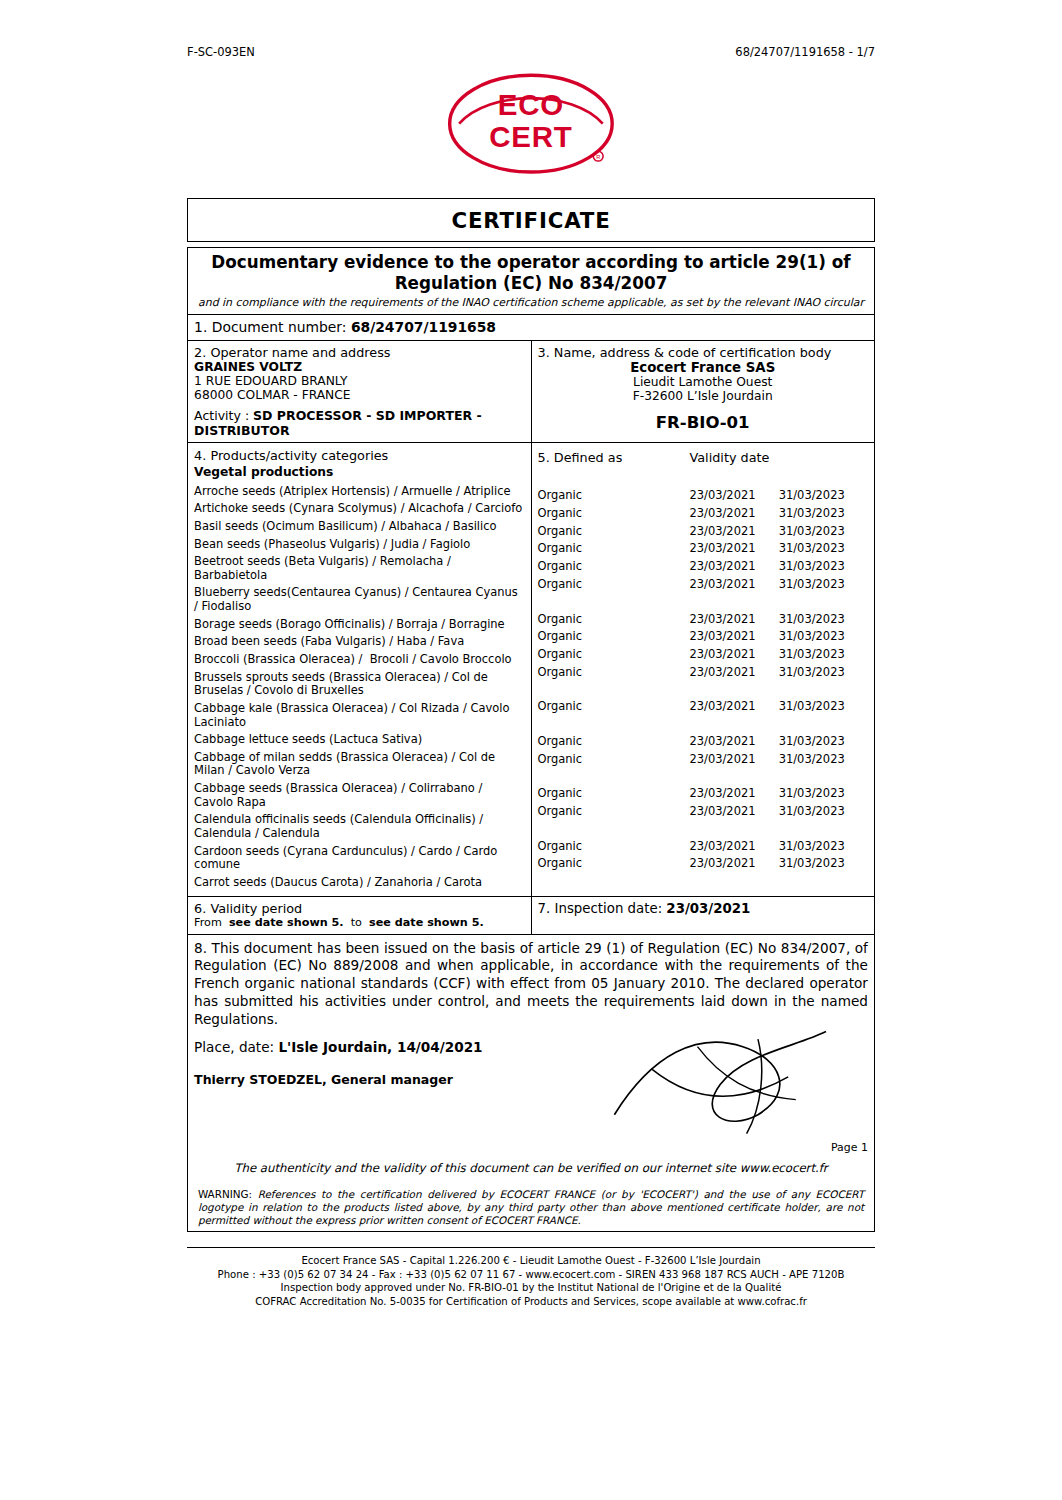F-SC-093EN
68/24707/1191658 - 1/7
ECO CERT R
CERTIFICATE
| Documentary evidence to the operator according to article 29(1) of Regulation (EC) No 834/2007 and in compliance with the requirements of the INAO certification scheme applicable, as set by the relevant INAO circular |
| 1. Document number: 68/24707/1191658 |
| 2. Operator name and address GRAINES VOLTZ 1 RUE EDOUARD BRANLY 68000 COLMAR - FRANCE Activity : SD PROCESSOR - SD IMPORTER - DISTRIBUTOR | 3. Name, address & code of certification body Ecocert France SAS Lieudit Lamothe Ouest F-32600 L’Isle Jourdain FR-BIO-01 |
| 4. Products/activity categories / Vegetal productions / / Arroche seeds (Atriplex Hortensis) / Armuelle / Atriplice / / Artichoke seeds (Cynara Scolymus) / Alcachofa / Carciofo / / Basil seeds (Ocimum Basilicum) / Albahaca / Basilico / / Bean seeds (Phaseolus Vulgaris) / Judia / Fagiolo / / Beetroot seeds (Beta Vulgaris) / Remolacha / Barbabietola / / Blueberry seeds(Centaurea Cyanus) / Centaurea Cyanus / Fiodaliso / / Borage seeds (Borago Officinalis) / Borraja / Borragine / / Broad been seeds (Faba Vulgaris) / Haba / Fava / / Broccoli (Brassica Oleracea) / Brocoli / Cavolo Broccolo / / Brussels sprouts seeds (Brassica Oleracea) / Col de Bruselas / Covolo di Bruxelles / / Cabbage kale (Brassica Oleracea) / Col Rizada / Cavolo Laciniato / / Cabbage lettuce seeds (Lactuca Sativa) / / Cabbage of milan sedds (Brassica Oleracea) / Col de Milan / Cavolo Verza / / Cabbage seeds (Brassica Oleracea) / Colirrabano / Cavolo Rapa / / Calendula officinalis seeds (Calendula Officinalis) / Calendula / Calendula / / Cardoon seeds (Cyrana Cardunculus) / Cardo / Cardo comune / / Carrot seeds (Daucus Carota) / Zanahoria / Carota / | / 5. Defined as / Validity date / / / Organic / 23/03/2021 / 31/03/2023 / / Organic / 23/03/2021 / 31/03/2023 / / Organic / 23/03/2021 / 31/03/2023 / / Organic / 23/03/2021 / 31/03/2023 / / Organic / 23/03/2021 / 31/03/2023 / / Organic / 23/03/2021 / 31/03/2023 / / Organic / 23/03/2021 / 31/03/2023 / / Organic / 23/03/2021 / 31/03/2023 / / Organic / 23/03/2021 / 31/03/2023 / / Organic / 23/03/2021 / 31/03/2023 / / Organic / 23/03/2021 / 31/03/2023 / / Organic / 23/03/2021 / 31/03/2023 / / Organic / 23/03/2021 / 31/03/2023 / / Organic / 23/03/2021 / 31/03/2023 / / Organic / 23/03/2021 / 31/03/2023 / / Organic / 23/03/2021 / 31/03/2023 / / Organic / 23/03/2021 / 31/03/2023 / |
| 6. Validity period From see date shown 5. to see date shown 5. | 7. Inspection date: 23/03/2021 |
| 8. This document has been issued on the basis of article 29 (1) of Regulation (EC) No 834/2007, of Regulation (EC) No 889/2008 and when applicable, in accordance with the requirements of the French organic national standards (CCF) with effect from 05 January 2010. The declared operator has submitted his activities under control, and meets the requirements laid down in the named Regulations. Place, date: L'Isle Jourdain, 14/04/2021 Thierry STOEDZEL, General manager Page 1 The authenticity and the validity of this document can be verified on our internet site www.ecocert.fr WARNING: References to the certification delivered by ECOCERT FRANCE (or by 'ECOCERT') and the use of any ECOCERT logotype in relation to the products listed above, by any third party other than above mentioned certificate holder, are not permitted without the express prior written consent of ECOCERT FRANCE. |
Ecocert France SAS - Capital 1.226.200 € - Lieudit Lamothe Ouest - F-32600 L’Isle Jourdain
Phone : +33 (0)5 62 07 34 24 - Fax : +33 (0)5 62 07 11 67 - www.ecocert.com - SIREN 433 968 187 RCS AUCH - APE 7120B
Inspection body approved under No. FR-BIO-01 by the Institut National de l'Origine et de la Qualité
COFRAC Accreditation No. 5-0035 for Certification of Products and Services, scope available at www.cofrac.fr